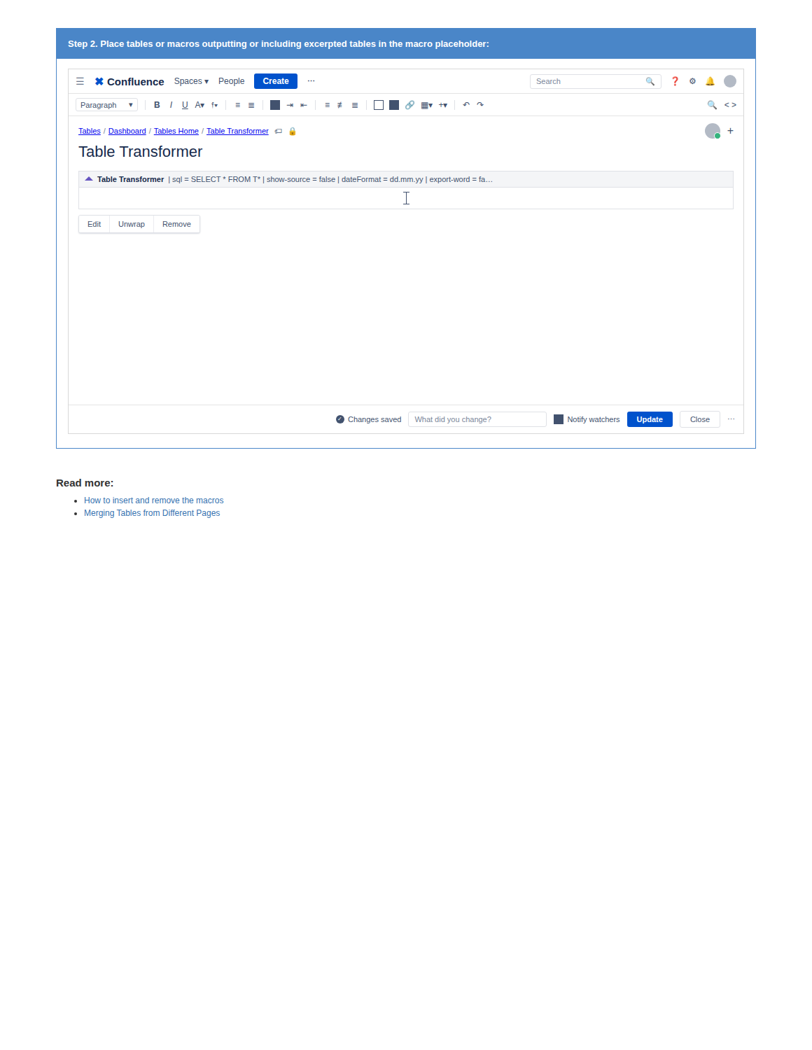Step 2. Place tables or macros outputting or including excerpted tables in the macro placeholder:
☰ ✖Confluence Spaces ▾ People Create ⋯ Search🔍 ❓ ⚙ 🔔
Paragraph ▾ B I U A▾ 𝔣▾ ≡ ≣ ⇥ ⇤ ≡ ≢ ≣ 🔗 ▦▾ +▾ ↶ ↷ 🔍 < >
Tables/ Dashboard/ Tables Home/ Table Transformer 🏷 🔒 +
Table Transformer
Table Transformer | sql = SELECT * FROM T* | show-source = false | dateFormat = dd.mm.yy | export-word = fa…
Edit Unwrap Remove
✓ Changes saved Notify watchers Update Close ⋯
Read more:
How to insert and remove the macros
Merging Tables from Different Pages